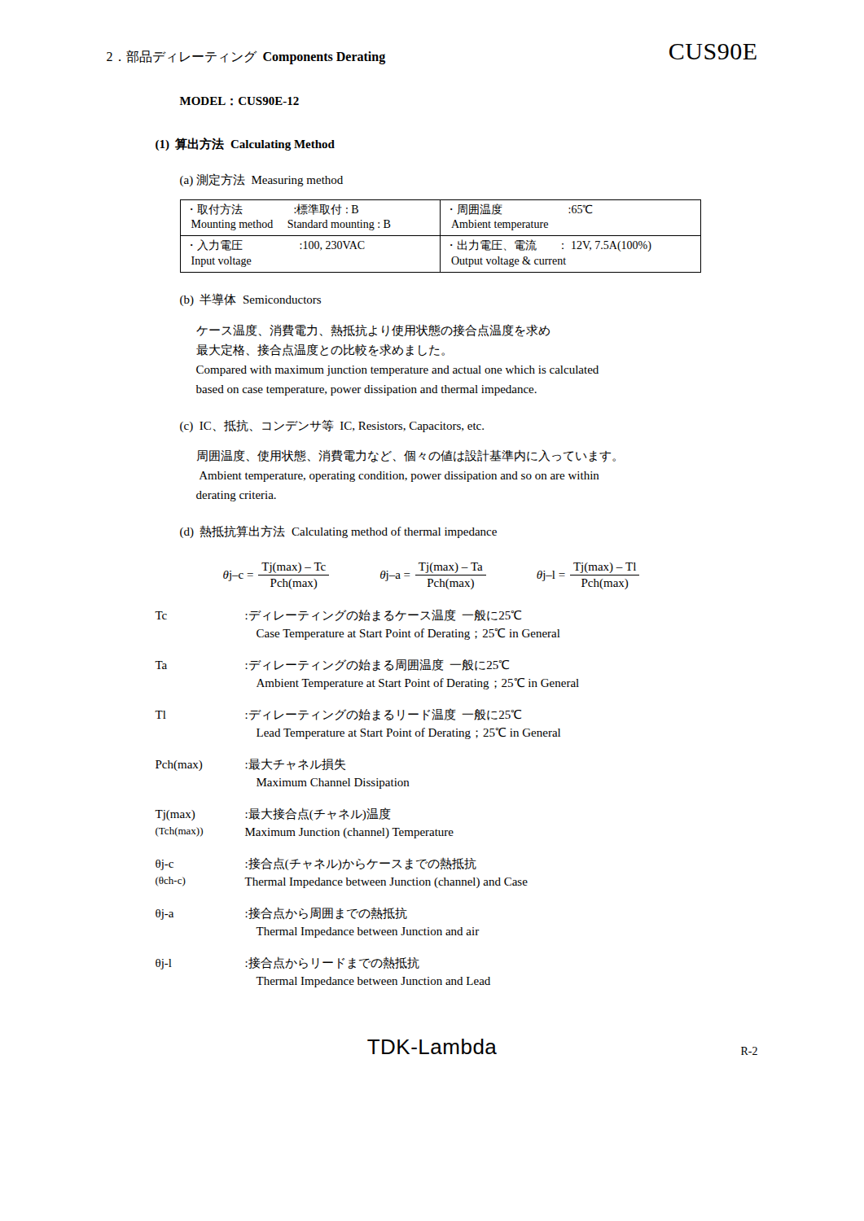2．部品ディレーティング Components Derating
CUS90E
MODEL：CUS90E-12
(1) 算出方法 Calculating Method
(a) 測定方法 Measuring method
| ・取付方法 :標準取付 : B Mounting method Standard mounting : B | ・周囲温度 :65℃ Ambient temperature |
| ・入力電圧 :100, 230VAC Input voltage | ・出力電圧、電流 ： 12V, 7.5A(100%) Output voltage & current |
(b) 半導体 Semiconductors
ケース温度、消費電力、熱抵抗より使用状態の接合点温度を求め
最大定格、接合点温度との比較を求めました。
Compared with maximum junction temperature and actual one which is calculated
based on case temperature, power dissipation and thermal impedance.
(c) IC、抵抗、コンデンサ等 IC, Resistors, Capacitors, etc.
周囲温度、使用状態、消費電力など、個々の値は設計基準内に入っています。
Ambient temperature, operating condition, power dissipation and so on are within
derating criteria.
(d) 熱抵抗算出方法 Calculating method of thermal impedance
θj–c = Tj(max) – Tc Pch(max) θj–a = Tj(max) – Ta Pch(max) θj–l = Tj(max) – Tl Pch(max)
Tc
:ディレーティングの始まるケース温度 一般に25℃ Case Temperature at Start Point of Derating；25℃ in General
Ta
:ディレーティングの始まる周囲温度 一般に25℃ Ambient Temperature at Start Point of Derating；25℃ in General
Tl
:ディレーティングの始まるリード温度 一般に25℃ Lead Temperature at Start Point of Derating；25℃ in General
Pch(max)
:最大チャネル損失 Maximum Channel Dissipation
Tj(max)(Tch(max))
:最大接合点(チャネル)温度 Maximum Junction (channel) Temperature
θj-c(θch-c)
:接合点(チャネル)からケースまでの熱抵抗 Thermal Impedance between Junction (channel) and Case
θj-a
:接合点から周囲までの熱抵抗 Thermal Impedance between Junction and air
θj-l
:接合点からリードまでの熱抵抗 Thermal Impedance between Junction and Lead
TDK-Lambda R-2